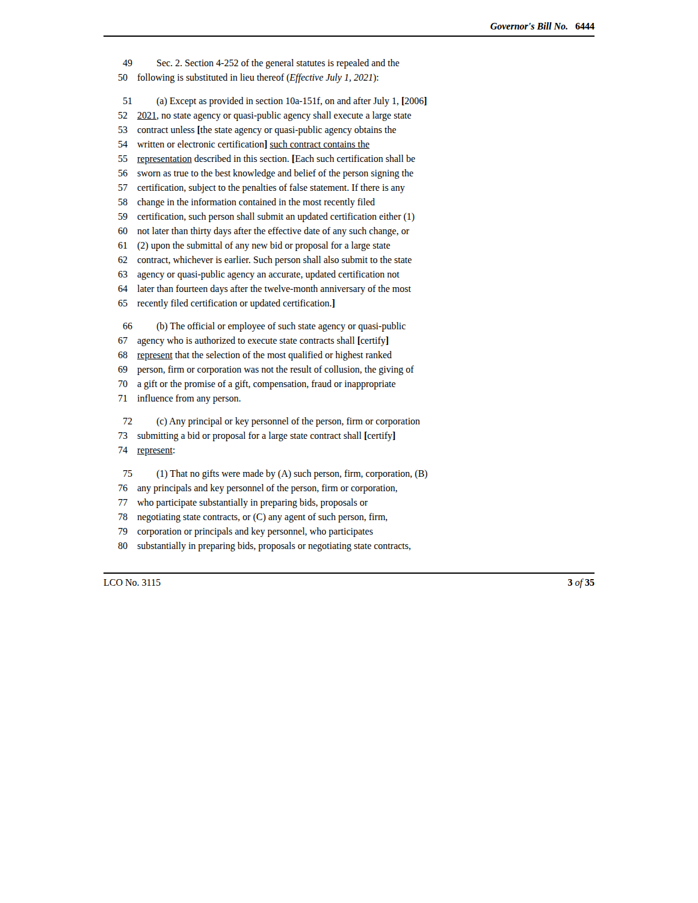Governor's Bill No. 6444
Sec. 2. Section 4-252 of the general statutes is repealed and the
following is substituted in lieu thereof (Effective July 1, 2021):
(a) Except as provided in section 10a-151f, on and after July 1, [2006]
2021, no state agency or quasi-public agency shall execute a large state
contract unless [the state agency or quasi-public agency obtains the
written or electronic certification] such contract contains the
representation described in this section. [Each such certification shall be
sworn as true to the best knowledge and belief of the person signing the
certification, subject to the penalties of false statement. If there is any
change in the information contained in the most recently filed
certification, such person shall submit an updated certification either (1)
not later than thirty days after the effective date of any such change, or
(2) upon the submittal of any new bid or proposal for a large state
contract, whichever is earlier. Such person shall also submit to the state
agency or quasi-public agency an accurate, updated certification not
later than fourteen days after the twelve-month anniversary of the most
recently filed certification or updated certification.]
(b) The official or employee of such state agency or quasi-public
agency who is authorized to execute state contracts shall [certify]
represent that the selection of the most qualified or highest ranked
person, firm or corporation was not the result of collusion, the giving of
a gift or the promise of a gift, compensation, fraud or inappropriate
influence from any person.
(c) Any principal or key personnel of the person, firm or corporation
submitting a bid or proposal for a large state contract shall [certify]
represent:
(1) That no gifts were made by (A) such person, firm, corporation, (B)
any principals and key personnel of the person, firm or corporation,
who participate substantially in preparing bids, proposals or
negotiating state contracts, or (C) any agent of such person, firm,
corporation or principals and key personnel, who participates
substantially in preparing bids, proposals or negotiating state contracts,
LCO No. 3115 3 of 35